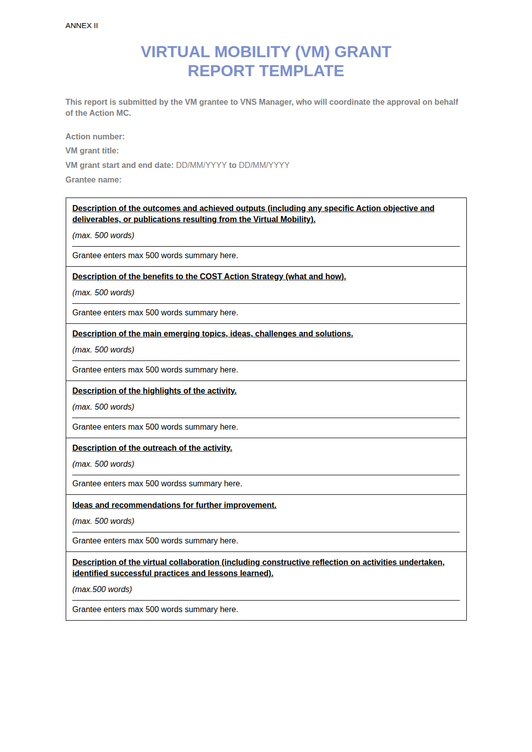ANNEX II
VIRTUAL MOBILITY (VM) GRANT
REPORT TEMPLATE
This report is submitted by the VM grantee to VNS Manager, who will coordinate the approval on behalf of the Action MC.
Action number:
VM grant title:
VM grant start and end date: DD/MM/YYYY to DD/MM/YYYY
Grantee name:
| Description of the outcomes and achieved outputs (including any specific Action objective and deliverables, or publications resulting from the Virtual Mobility). (max. 500 words) Grantee enters max 500 words summary here. |
| Description of the benefits to the COST Action Strategy (what and how). (max. 500 words) Grantee enters max 500 words summary here. |
| Description of the main emerging topics, ideas, challenges and solutions. (max. 500 words) Grantee enters max 500 words summary here. |
| Description of the highlights of the activity. (max. 500 words) Grantee enters max 500 words summary here. |
| Description of the outreach of the activity. (max. 500 words) Grantee enters max 500 wordss summary here. |
| Ideas and recommendations for further improvement. (max. 500 words) Grantee enters max 500 words summary here. |
| Description of the virtual collaboration (including constructive reflection on activities undertaken, identified successful practices and lessons learned). (max.500 words) Grantee enters max 500 words summary here. |